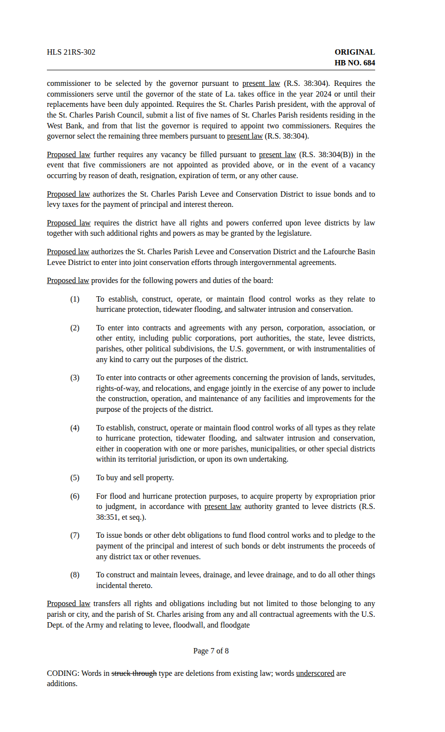HLS 21RS-302
ORIGINAL HB NO. 684
commissioner to be selected by the governor pursuant to present law (R.S. 38:304). Requires the commissioners serve until the governor of the state of La. takes office in the year 2024 or until their replacements have been duly appointed. Requires the St. Charles Parish president, with the approval of the St. Charles Parish Council, submit a list of five names of St. Charles Parish residents residing in the West Bank, and from that list the governor is required to appoint two commissioners. Requires the governor select the remaining three members pursuant to present law (R.S. 38:304).
Proposed law further requires any vacancy be filled pursuant to present law (R.S. 38:304(B)) in the event that five commissioners are not appointed as provided above, or in the event of a vacancy occurring by reason of death, resignation, expiration of term, or any other cause.
Proposed law authorizes the St. Charles Parish Levee and Conservation District to issue bonds and to levy taxes for the payment of principal and interest thereon.
Proposed law requires the district have all rights and powers conferred upon levee districts by law together with such additional rights and powers as may be granted by the legislature.
Proposed law authorizes the St. Charles Parish Levee and Conservation District and the Lafourche Basin Levee District to enter into joint conservation efforts through intergovernmental agreements.
Proposed law provides for the following powers and duties of the board:
(1) To establish, construct, operate, or maintain flood control works as they relate to hurricane protection, tidewater flooding, and saltwater intrusion and conservation.
(2) To enter into contracts and agreements with any person, corporation, association, or other entity, including public corporations, port authorities, the state, levee districts, parishes, other political subdivisions, the U.S. government, or with instrumentalities of any kind to carry out the purposes of the district.
(3) To enter into contracts or other agreements concerning the provision of lands, servitudes, rights-of-way, and relocations, and engage jointly in the exercise of any power to include the construction, operation, and maintenance of any facilities and improvements for the purpose of the projects of the district.
(4) To establish, construct, operate or maintain flood control works of all types as they relate to hurricane protection, tidewater flooding, and saltwater intrusion and conservation, either in cooperation with one or more parishes, municipalities, or other special districts within its territorial jurisdiction, or upon its own undertaking.
(5) To buy and sell property.
(6) For flood and hurricane protection purposes, to acquire property by expropriation prior to judgment, in accordance with present law authority granted to levee districts (R.S. 38:351, et seq.).
(7) To issue bonds or other debt obligations to fund flood control works and to pledge to the payment of the principal and interest of such bonds or debt instruments the proceeds of any district tax or other revenues.
(8) To construct and maintain levees, drainage, and levee drainage, and to do all other things incidental thereto.
Proposed law transfers all rights and obligations including but not limited to those belonging to any parish or city, and the parish of St. Charles arising from any and all contractual agreements with the U.S. Dept. of the Army and relating to levee, floodwall, and floodgate
Page 7 of 8
CODING: Words in struck through type are deletions from existing law; words underscored are additions.